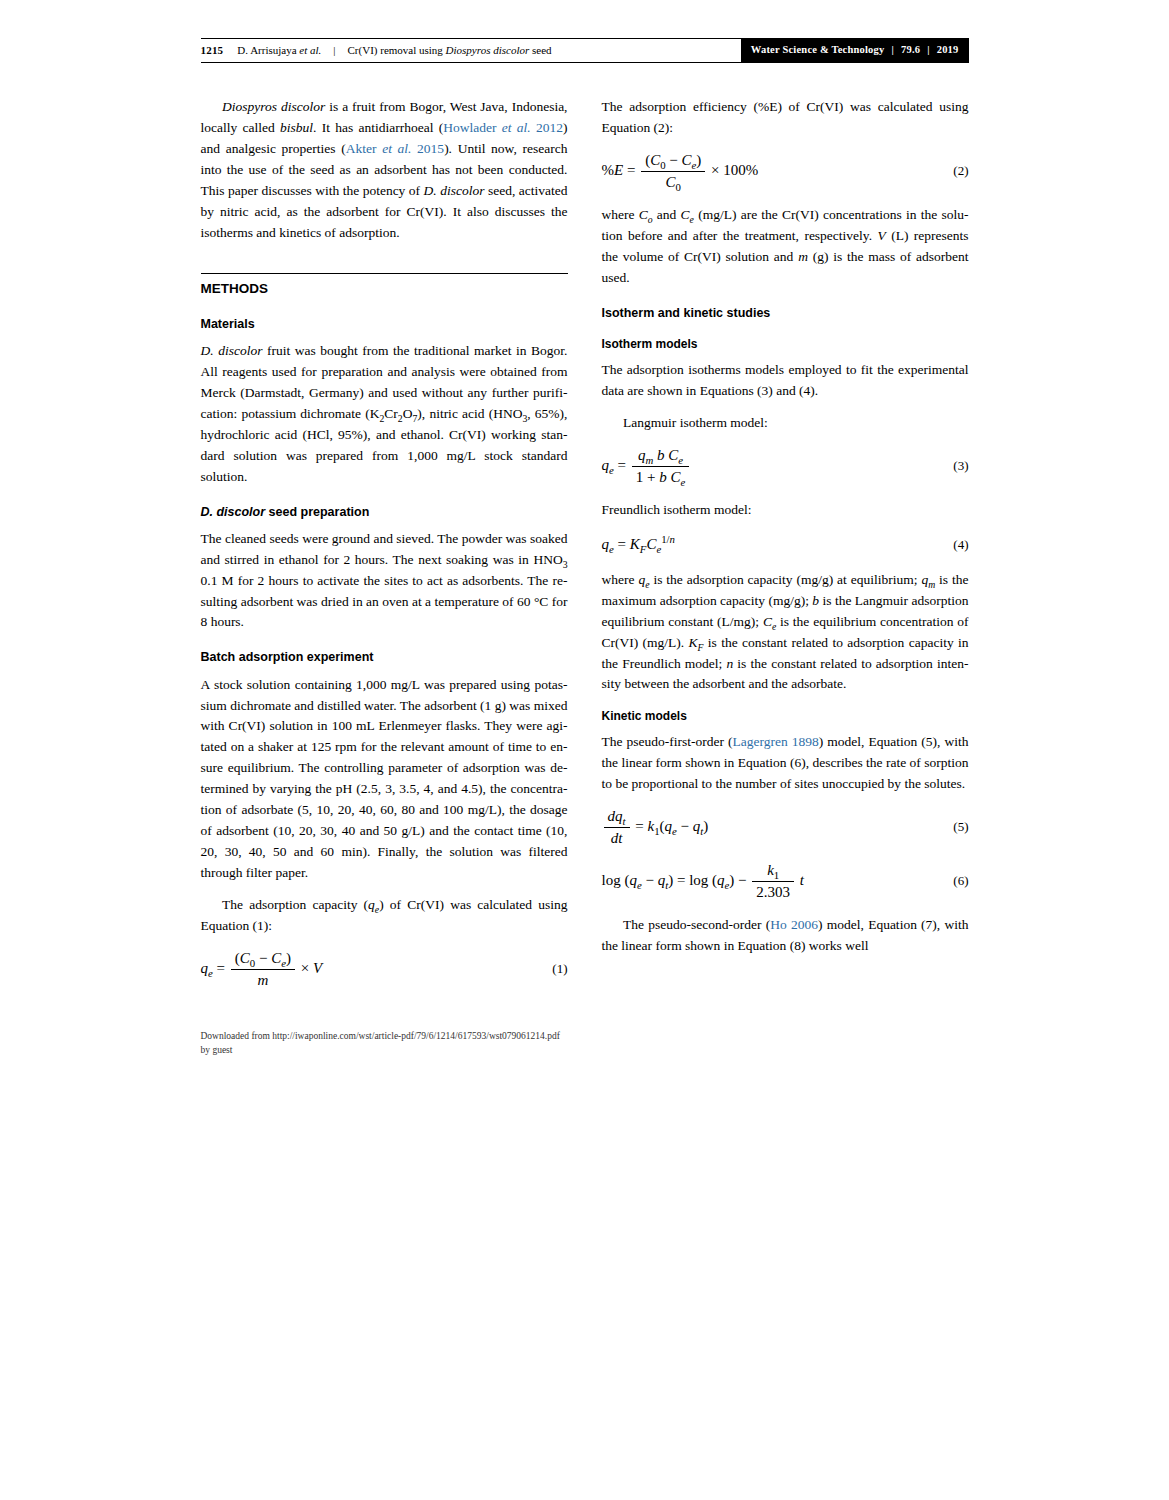1215 D. Arrisujaya et al. | Cr(VI) removal using Diospyros discolor seed
Water Science & Technology|79.6|2019
Diospyros discolor is a fruit from Bogor, West Java, Indonesia, locally called bisbul. It has antidiarrhoeal (Howlader et al. 2012) and analgesic properties (Akter et al. 2015). Until now, research into the use of the seed as an adsorbent has not been conducted. This paper discusses with the potency of D. discolor seed, activated by nitric acid, as the adsorbent for Cr(VI). It also discusses the isotherms and kinetics of adsorption.
METHODS
Materials
D. discolor fruit was bought from the traditional market in Bogor. All reagents used for preparation and analysis were obtained from Merck (Darmstadt, Germany) and used without any further purification: potassium dichromate (K2Cr2O7), nitric acid (HNO3, 65%), hydrochloric acid (HCl, 95%), and ethanol. Cr(VI) working standard solution was prepared from 1,000 mg/L stock standard solution.
D. discolor seed preparation
The cleaned seeds were ground and sieved. The powder was soaked and stirred in ethanol for 2 hours. The next soaking was in HNO3 0.1 M for 2 hours to activate the sites to act as adsorbents. The resulting adsorbent was dried in an oven at a temperature of 60 °C for 8 hours.
Batch adsorption experiment
A stock solution containing 1,000 mg/L was prepared using potassium dichromate and distilled water. The adsorbent (1 g) was mixed with Cr(VI) solution in 100 mL Erlenmeyer flasks. They were agitated on a shaker at 125 rpm for the relevant amount of time to ensure equilibrium. The controlling parameter of adsorption was determined by varying the pH (2.5, 3, 3.5, 4, and 4.5), the concentration of adsorbate (5, 10, 20, 40, 60, 80 and 100 mg/L), the dosage of adsorbent (10, 20, 30, 40 and 50 g/L) and the contact time (10, 20, 30, 40, 50 and 60 min). Finally, the solution was filtered through filter paper.
The adsorption capacity (qe) of Cr(VI) was calculated using Equation (1):
qe = (C0 − Ce) m × V
(1)
The adsorption efficiency (%E) of Cr(VI) was calculated using Equation (2):
%E = (C0 − Ce) C0 × 100%
(2)
where Co and Ce (mg/L) are the Cr(VI) concentrations in the solution before and after the treatment, respectively. V (L) represents the volume of Cr(VI) solution and m (g) is the mass of adsorbent used.
Isotherm and kinetic studies
Isotherm models
The adsorption isotherms models employed to fit the experimental data are shown in Equations (3) and (4).
Langmuir isotherm model:
qe = qm b Ce 1 + b Ce
(3)
Freundlich isotherm model:
qe = KFCe1/n
(4)
where qe is the adsorption capacity (mg/g) at equilibrium; qm is the maximum adsorption capacity (mg/g); b is the Langmuir adsorption equilibrium constant (L/mg); Ce is the equilibrium concentration of Cr(VI) (mg/L). KF is the constant related to adsorption capacity in the Freundlich model; n is the constant related to adsorption intensity between the adsorbent and the adsorbate.
Kinetic models
The pseudo-first-order (Lagergren 1898) model, Equation (5), with the linear form shown in Equation (6), describes the rate of sorption to be proportional to the number of sites unoccupied by the solutes.
dqt dt = k1(qe − qt)
(5)
log (qe − qt) = log (qe) − k12.303 t
(6)
The pseudo-second-order (Ho 2006) model, Equation (7), with the linear form shown in Equation (8) works well
Downloaded from http://iwaponline.com/wst/article-pdf/79/6/1214/617593/wst079061214.pdf
by guest